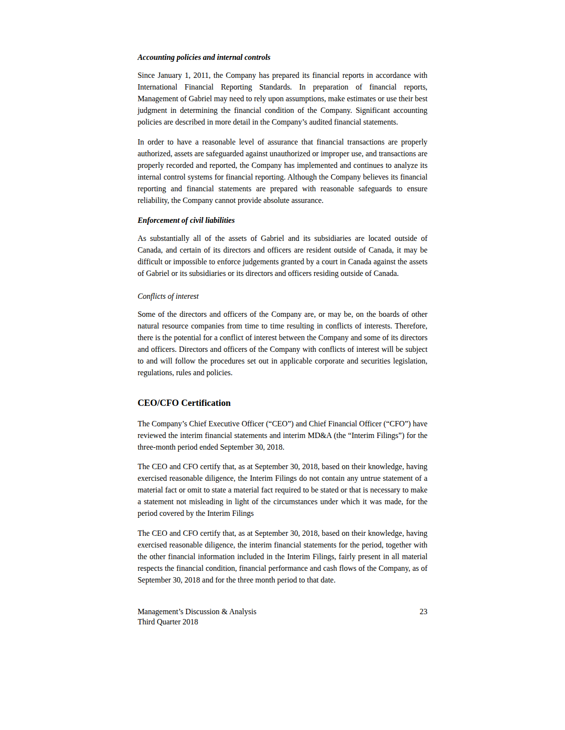Accounting policies and internal controls
Since January 1, 2011, the Company has prepared its financial reports in accordance with International Financial Reporting Standards. In preparation of financial reports, Management of Gabriel may need to rely upon assumptions, make estimates or use their best judgment in determining the financial condition of the Company. Significant accounting policies are described in more detail in the Company’s audited financial statements.
In order to have a reasonable level of assurance that financial transactions are properly authorized, assets are safeguarded against unauthorized or improper use, and transactions are properly recorded and reported, the Company has implemented and continues to analyze its internal control systems for financial reporting. Although the Company believes its financial reporting and financial statements are prepared with reasonable safeguards to ensure reliability, the Company cannot provide absolute assurance.
Enforcement of civil liabilities
As substantially all of the assets of Gabriel and its subsidiaries are located outside of Canada, and certain of its directors and officers are resident outside of Canada, it may be difficult or impossible to enforce judgements granted by a court in Canada against the assets of Gabriel or its subsidiaries or its directors and officers residing outside of Canada.
Conflicts of interest
Some of the directors and officers of the Company are, or may be, on the boards of other natural resource companies from time to time resulting in conflicts of interests. Therefore, there is the potential for a conflict of interest between the Company and some of its directors and officers. Directors and officers of the Company with conflicts of interest will be subject to and will follow the procedures set out in applicable corporate and securities legislation, regulations, rules and policies.
CEO/CFO Certification
The Company’s Chief Executive Officer (“CEO”) and Chief Financial Officer (“CFO”) have reviewed the interim financial statements and interim MD&A (the “Interim Filings”) for the three-month period ended September 30, 2018.
The CEO and CFO certify that, as at September 30, 2018, based on their knowledge, having exercised reasonable diligence, the Interim Filings do not contain any untrue statement of a material fact or omit to state a material fact required to be stated or that is necessary to make a statement not misleading in light of the circumstances under which it was made, for the period covered by the Interim Filings
The CEO and CFO certify that, as at September 30, 2018, based on their knowledge, having exercised reasonable diligence, the interim financial statements for the period, together with the other financial information included in the Interim Filings, fairly present in all material respects the financial condition, financial performance and cash flows of the Company, as of September 30, 2018 and for the three month period to that date.
Management’s Discussion & Analysis
Third Quarter 2018 23